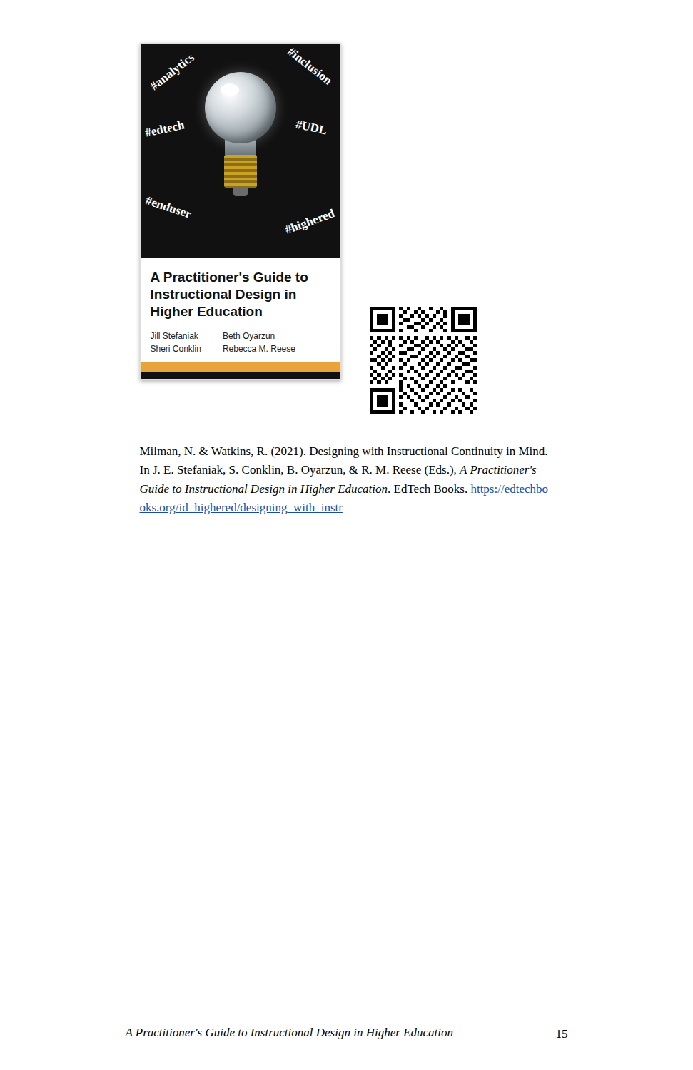#analytics #inclusion #edtech #UDL #enduser #highered
A Practitioner's Guide to Instructional Design in Higher Education
Jill Stefaniak
Sheri Conklin
Beth Oyarzun
Rebecca M. Reese
Milman, N. & Watkins, R. (2021). Designing with Instructional Continuity in Mind. In J. E. Stefaniak, S. Conklin, B. Oyarzun, & R. M. Reese (Eds.), A Practitioner's Guide to Instructional Design in Higher Education. EdTech Books. https://edtechbooks.org/id_highered/designing_with_instr
A Practitioner's Guide to Instructional Design in Higher Education
15